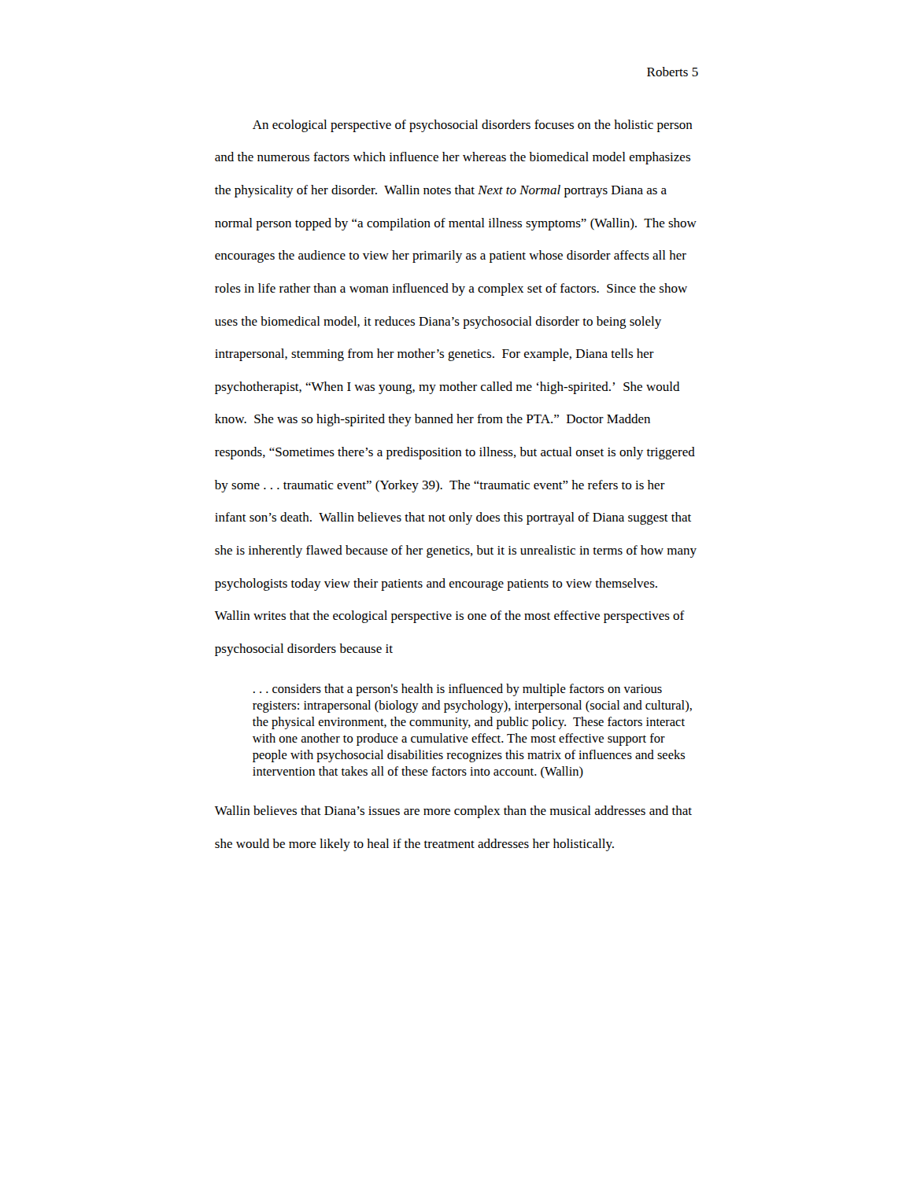Roberts 5
An ecological perspective of psychosocial disorders focuses on the holistic person and the numerous factors which influence her whereas the biomedical model emphasizes the physicality of her disorder. Wallin notes that Next to Normal portrays Diana as a normal person topped by “a compilation of mental illness symptoms” (Wallin). The show encourages the audience to view her primarily as a patient whose disorder affects all her roles in life rather than a woman influenced by a complex set of factors. Since the show uses the biomedical model, it reduces Diana’s psychosocial disorder to being solely intrapersonal, stemming from her mother’s genetics. For example, Diana tells her psychotherapist, “When I was young, my mother called me ‘high-spirited.’ She would know. She was so high-spirited they banned her from the PTA.” Doctor Madden responds, “Sometimes there’s a predisposition to illness, but actual onset is only triggered by some . . . traumatic event” (Yorkey 39). The “traumatic event” he refers to is her infant son’s death. Wallin believes that not only does this portrayal of Diana suggest that she is inherently flawed because of her genetics, but it is unrealistic in terms of how many psychologists today view their patients and encourage patients to view themselves. Wallin writes that the ecological perspective is one of the most effective perspectives of psychosocial disorders because it
. . . considers that a person's health is influenced by multiple factors on various registers: intrapersonal (biology and psychology), interpersonal (social and cultural), the physical environment, the community, and public policy. These factors interact with one another to produce a cumulative effect. The most effective support for people with psychosocial disabilities recognizes this matrix of influences and seeks intervention that takes all of these factors into account. (Wallin)
Wallin believes that Diana’s issues are more complex than the musical addresses and that she would be more likely to heal if the treatment addresses her holistically.